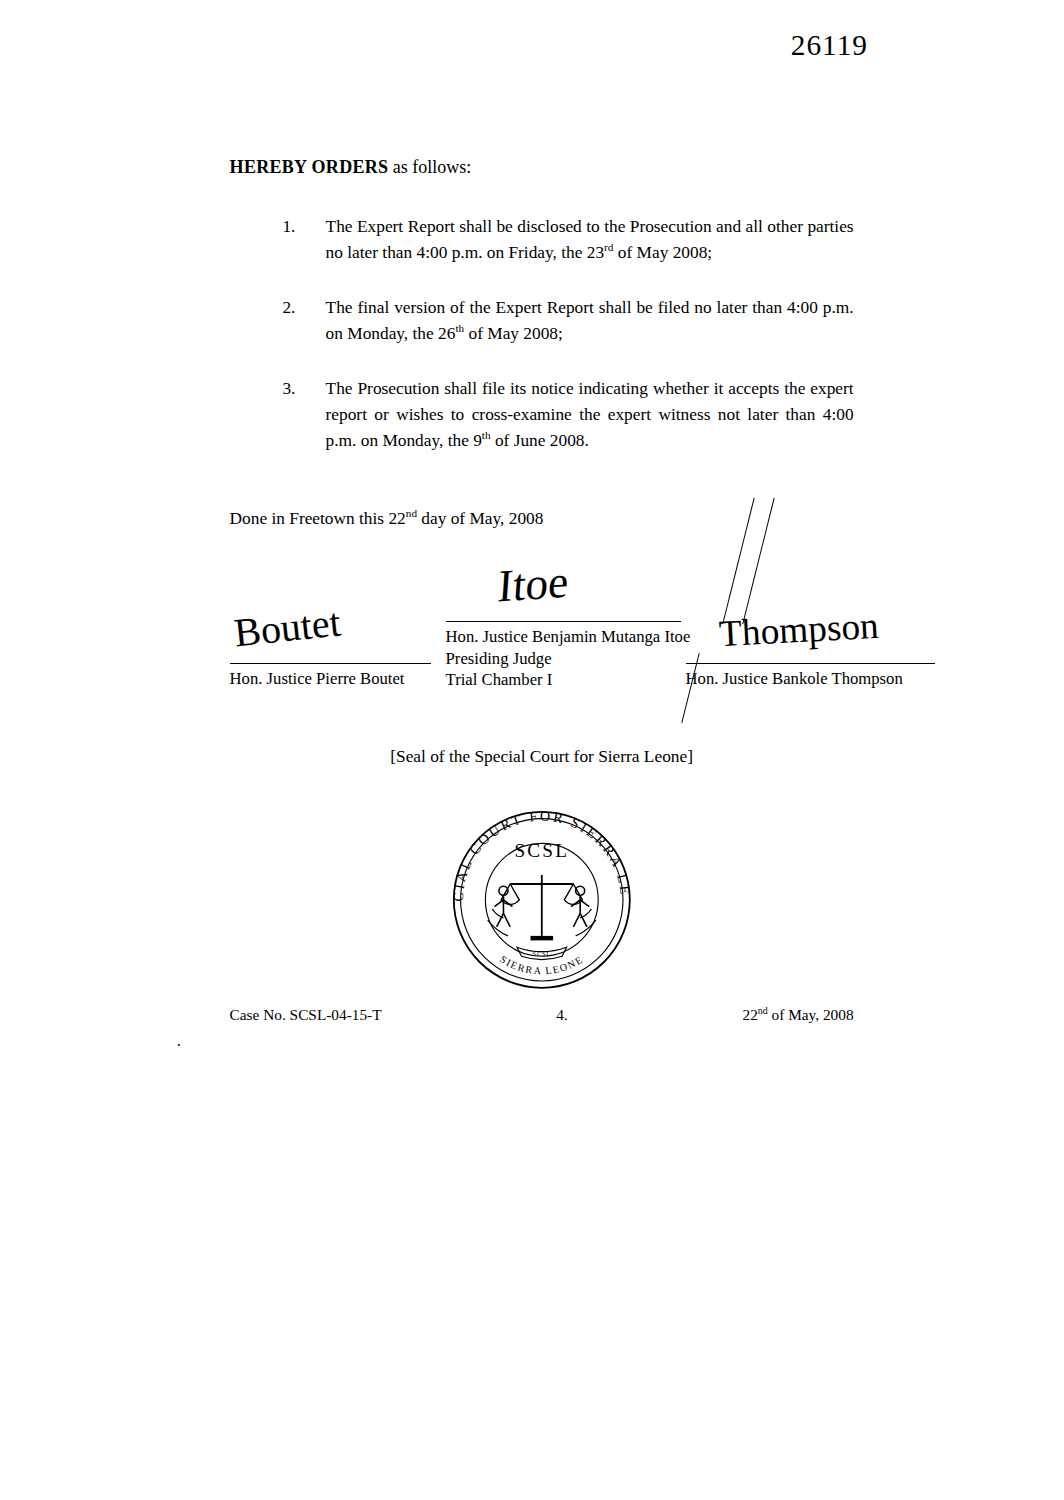26119
HEREBY ORDERS as follows:
The Expert Report shall be disclosed to the Prosecution and all other parties no later than 4:00 p.m. on Friday, the 23rd of May 2008;
The final version of the Expert Report shall be filed no later than 4:00 p.m. on Monday, the 26th of May 2008;
The Prosecution shall file its notice indicating whether it accepts the expert report or wishes to cross-examine the expert witness not later than 4:00 p.m. on Monday, the 9th of June 2008.
Done in Freetown this 22nd day of May, 2008
Boutet
Hon. Justice Pierre Boutet
Itoe
Hon. Justice Benjamin Mutanga Itoe
Presiding Judge
Trial Chamber I
Thompson
Hon. Justice Bankole Thompson
[Seal of the Special Court for Sierra Leone]
SPECIAL COURT FOR SIERRA LEONE SIERRA LEONE SCSL SCSL
Case No. SCSL-04-15-T 4. 22nd of May, 2008
.